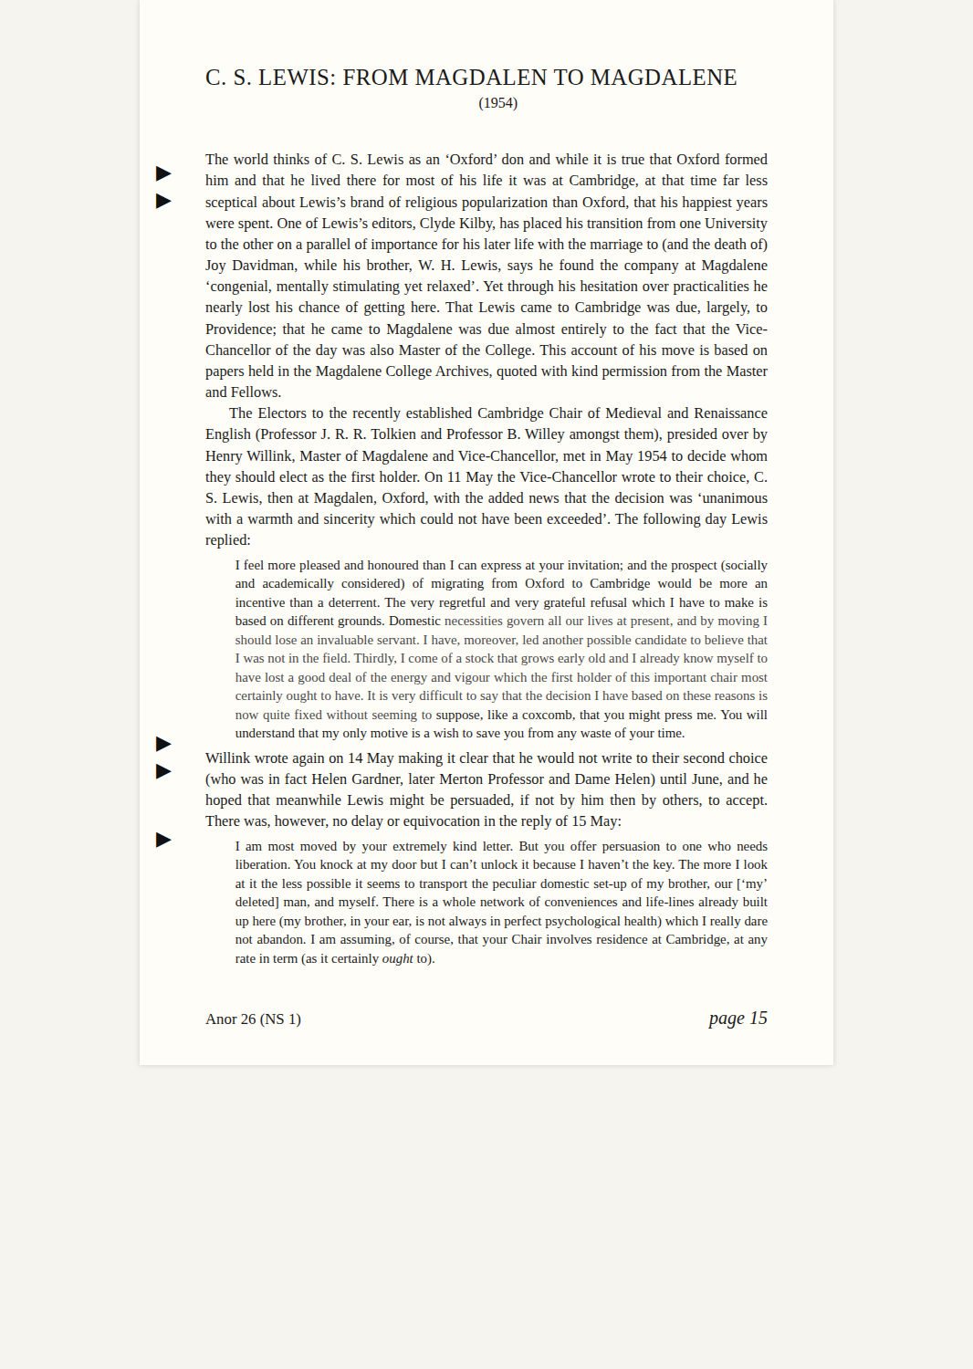▶ ▶ ▶ ▶ ▶
C. S. LEWIS: FROM MAGDALEN TO MAGDALENE
(1954)
The world thinks of C. S. Lewis as an ‘Oxford’ don and while it is true that Oxford formed him and that he lived there for most of his life it was at Cambridge, at that time far less sceptical about Lewis’s brand of religious popularization than Oxford, that his happiest years were spent. One of Lewis’s editors, Clyde Kilby, has placed his transition from one University to the other on a parallel of importance for his later life with the marriage to (and the death of) Joy Davidman, while his brother, W. H. Lewis, says he found the company at Magdalene ‘congenial, mentally stimulating yet relaxed’. Yet through his hesitation over practicalities he nearly lost his chance of getting here. That Lewis came to Cambridge was due, largely, to Providence; that he came to Magdalene was due almost entirely to the fact that the Vice-Chancellor of the day was also Master of the College. This account of his move is based on papers held in the Magdalene College Archives, quoted with kind permission from the Master and Fellows.
The Electors to the recently established Cambridge Chair of Medieval and Renaissance English (Professor J. R. R. Tolkien and Professor B. Willey amongst them), presided over by Henry Willink, Master of Magdalene and Vice-Chancellor, met in May 1954 to decide whom they should elect as the first holder. On 11 May the Vice-Chancellor wrote to their choice, C. S. Lewis, then at Magdalen, Oxford, with the added news that the decision was ‘unanimous with a warmth and sincerity which could not have been exceeded’. The following day Lewis replied:
I feel more pleased and honoured than I can express at your invitation; and the prospect (socially and academically considered) of migrating from Oxford to Cambridge would be more an incentive than a deterrent. The very regretful and very grateful refusal which I have to make is based on different grounds. Domestic necessities govern all our lives at present, and by moving I should lose an invaluable servant. I have, moreover, led another possible candidate to believe that I was not in the field. Thirdly, I come of a stock that grows early old and I already know myself to have lost a good deal of the energy and vigour which the first holder of this important chair most certainly ought to have. It is very difficult to say that the decision I have based on these reasons is now quite fixed without seeming to suppose, like a coxcomb, that you might press me. You will understand that my only motive is a wish to save you from any waste of your time.
Willink wrote again on 14 May making it clear that he would not write to their second choice (who was in fact Helen Gardner, later Merton Professor and Dame Helen) until June, and he hoped that meanwhile Lewis might be persuaded, if not by him then by others, to accept. There was, however, no delay or equivocation in the reply of 15 May:
I am most moved by your extremely kind letter. But you offer persuasion to one who needs liberation. You knock at my door but I can’t unlock it because I haven’t the key. The more I look at it the less possible it seems to transport the peculiar domestic set-up of my brother, our [‘my’ deleted] man, and myself. There is a whole network of conveniences and life-lines already built up here (my brother, in your ear, is not always in perfect psychological health) which I really dare not abandon. I am assuming, of course, that your Chair involves residence at Cambridge, at any rate in term (as it certainly ought to).
Anor 26 (NS 1) page 15